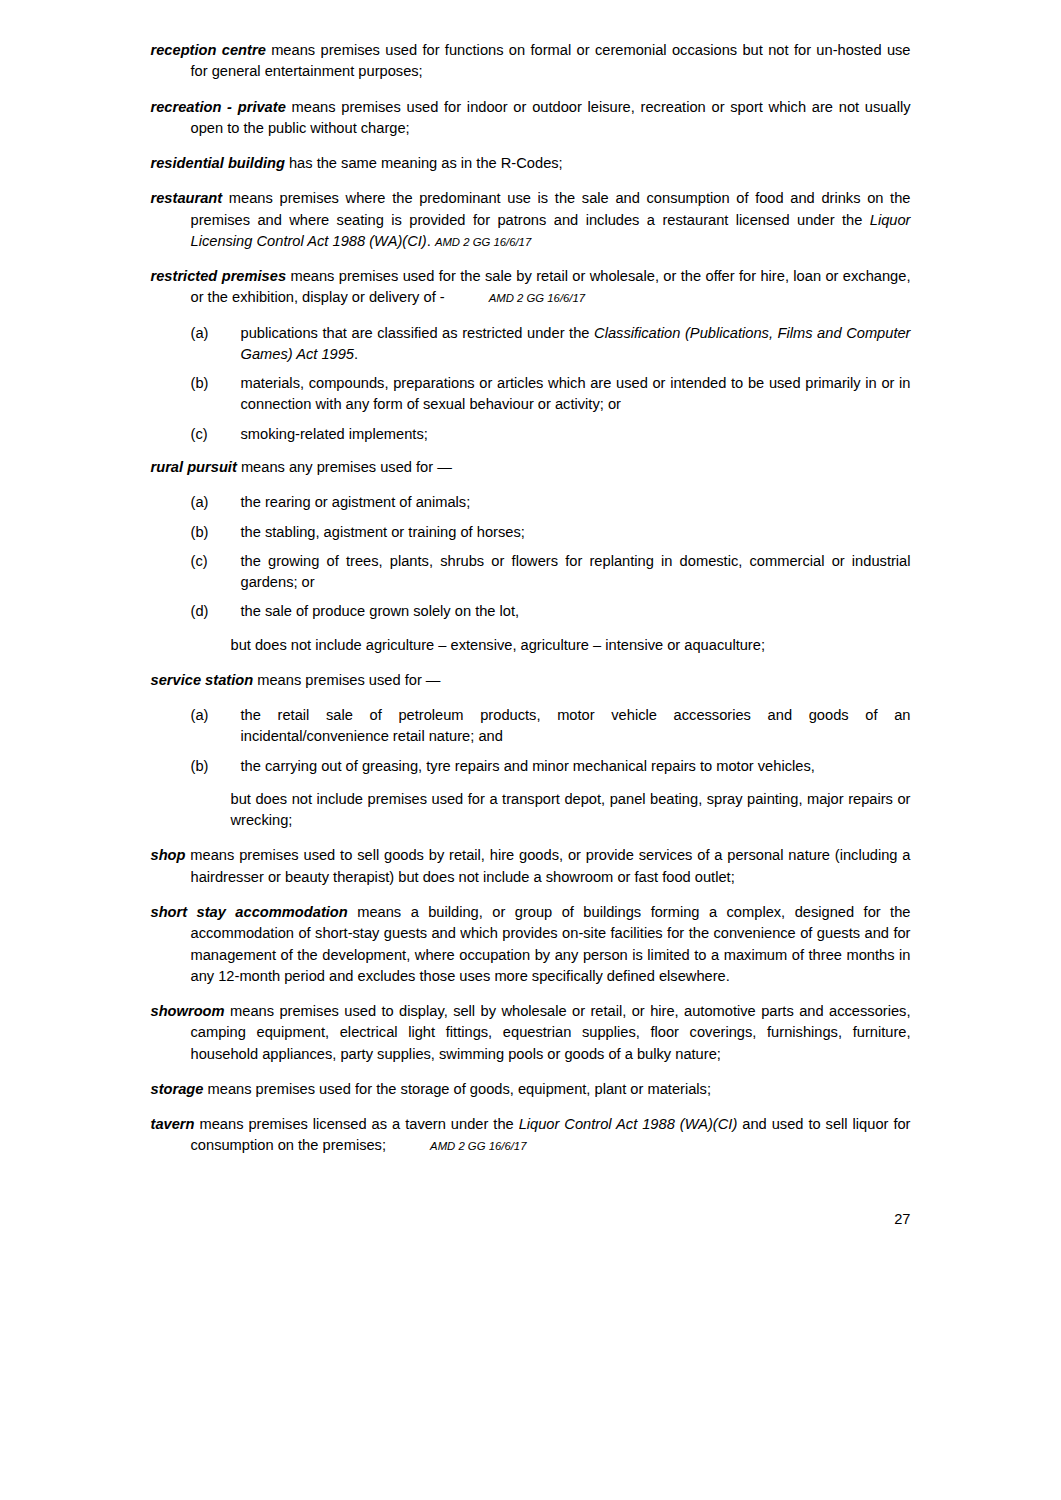reception centre means premises used for functions on formal or ceremonial occasions but not for un-hosted use for general entertainment purposes;
recreation - private means premises used for indoor or outdoor leisure, recreation or sport which are not usually open to the public without charge;
residential building has the same meaning as in the R-Codes;
restaurant means premises where the predominant use is the sale and consumption of food and drinks on the premises and where seating is provided for patrons and includes a restaurant licensed under the Liquor Licensing Control Act 1988 (WA)(CI). AMD 2 GG 16/6/17
restricted premises means premises used for the sale by retail or wholesale, or the offer for hire, loan or exchange, or the exhibition, display or delivery of - AMD 2 GG 16/6/17
(a) publications that are classified as restricted under the Classification (Publications, Films and Computer Games) Act 1995.
(b) materials, compounds, preparations or articles which are used or intended to be used primarily in or in connection with any form of sexual behaviour or activity; or
(c) smoking-related implements;
rural pursuit means any premises used for —
(a) the rearing or agistment of animals;
(b) the stabling, agistment or training of horses;
(c) the growing of trees, plants, shrubs or flowers for replanting in domestic, commercial or industrial gardens; or
(d) the sale of produce grown solely on the lot,
but does not include agriculture – extensive, agriculture – intensive or aquaculture;
service station means premises used for —
(a) the retail sale of petroleum products, motor vehicle accessories and goods of an incidental/convenience retail nature; and
(b) the carrying out of greasing, tyre repairs and minor mechanical repairs to motor vehicles,
but does not include premises used for a transport depot, panel beating, spray painting, major repairs or wrecking;
shop means premises used to sell goods by retail, hire goods, or provide services of a personal nature (including a hairdresser or beauty therapist) but does not include a showroom or fast food outlet;
short stay accommodation means a building, or group of buildings forming a complex, designed for the accommodation of short-stay guests and which provides on-site facilities for the convenience of guests and for management of the development, where occupation by any person is limited to a maximum of three months in any 12-month period and excludes those uses more specifically defined elsewhere.
showroom means premises used to display, sell by wholesale or retail, or hire, automotive parts and accessories, camping equipment, electrical light fittings, equestrian supplies, floor coverings, furnishings, furniture, household appliances, party supplies, swimming pools or goods of a bulky nature;
storage means premises used for the storage of goods, equipment, plant or materials;
tavern means premises licensed as a tavern under the Liquor Control Act 1988 (WA)(CI) and used to sell liquor for consumption on the premises; AMD 2 GG 16/6/17
27